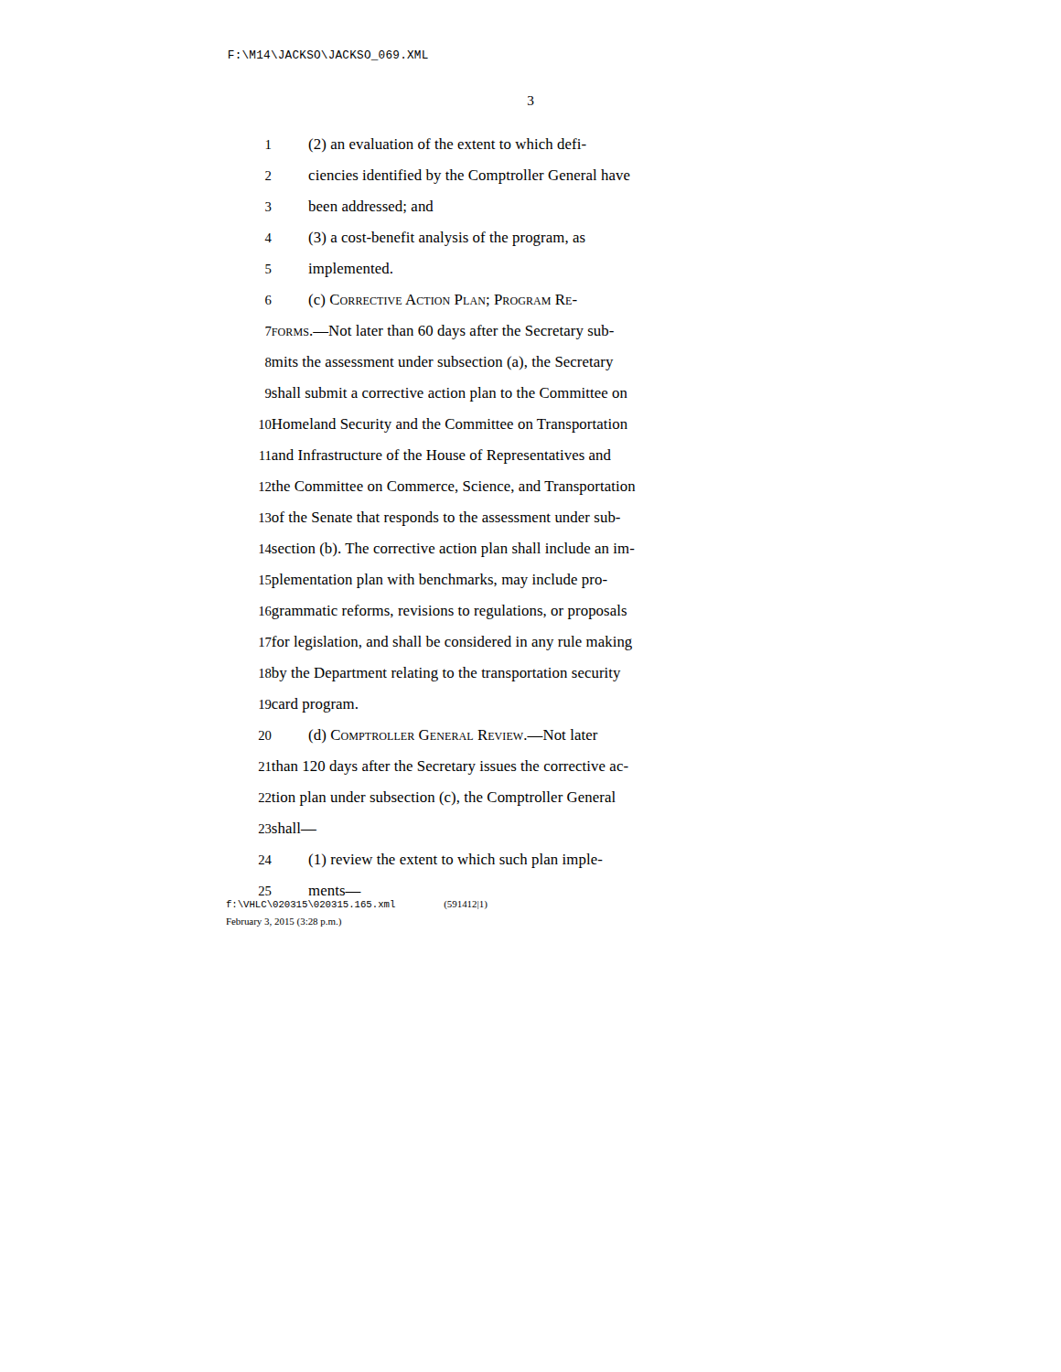F:\M14\JACKSO\JACKSO_069.XML
3
| 1 | (2) an evaluation of the extent to which defi- |
| 2 | ciencies identified by the Comptroller General have |
| 3 | been addressed; and |
| 4 | (3) a cost-benefit analysis of the program, as |
| 5 | implemented. |
| 6 | (c) Corrective Action Plan; Program Re- |
| 7 | forms .—Not later than 60 days after the Secretary sub- |
| 8 | mits the assessment under subsection (a), the Secretary |
| 9 | shall submit a corrective action plan to the Committee on |
| 10 | Homeland Security and the Committee on Transportation |
| 11 | and Infrastructure of the House of Representatives and |
| 12 | the Committee on Commerce, Science, and Transportation |
| 13 | of the Senate that responds to the assessment under sub- |
| 14 | section (b). The corrective action plan shall include an im- |
| 15 | plementation plan with benchmarks, may include pro- |
| 16 | grammatic reforms, revisions to regulations, or proposals |
| 17 | for legislation, and shall be considered in any rule making |
| 18 | by the Department relating to the transportation security |
| 19 | card program. |
| 20 | (d) Comptroller General Review .—Not later |
| 21 | than 120 days after the Secretary issues the corrective ac- |
| 22 | tion plan under subsection (c), the Comptroller General |
| 23 | shall— |
| 24 | (1) review the extent to which such plan imple- |
| 25 | ments— |
f:\VHLC\020315\020315.165.xml(591412|1)
February 3, 2015 (3:28 p.m.)